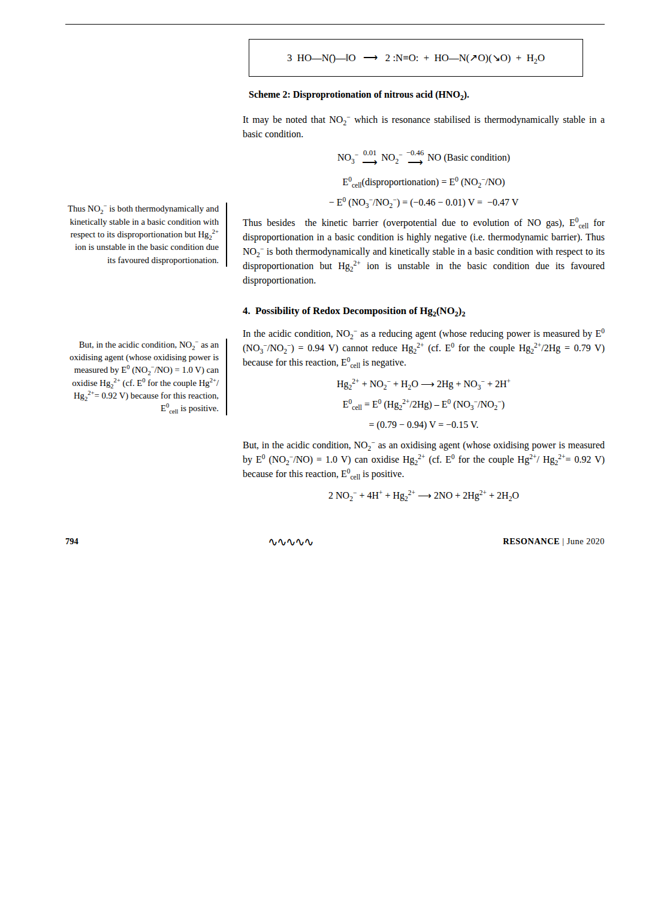3 HO—N(̈)—‖O ⟶ 2 :N≡O: + HO—N(↗O)(↘O) + H2O
Scheme 2: Disproprotionation of nitrous acid (HNO2).
Thus NO2− is both thermodynamically and kinetically stable in a basic condition with respect to its disproportionation but Hg22+ ion is unstable in the basic condition due its favoured disproportionation.
But, in the acidic condition, NO2− as an oxidising agent (whose oxidising power is measured by E0 (NO2−/NO) = 1.0 V) can oxidise Hg22+ (cf. E0 for the couple Hg2+/ Hg22+= 0.92 V) because for this reaction, E0cell is positive.
It may be noted that NO2− which is resonance stabilised is thermodynamically stable in a basic condition.
NO3− 0.01⟶ NO2− −0.46⟶ NO (Basic condition)
E0cell(disproportionation) = E0 (NO2−/NO)
− E0 (NO3−/NO2−) = (−0.46 − 0.01) V = −0.47 V
Thus besides the kinetic barrier (overpotential due to evolution of NO gas), E0cell for disproportionation in a basic condition is highly negative (i.e. thermodynamic barrier). Thus NO2− is both thermodynamically and kinetically stable in a basic condition with respect to its disproportionation but Hg22+ ion is unstable in the basic condition due its favoured disproportionation.
4. Possibility of Redox Decomposition of Hg2(NO2)2
In the acidic condition, NO2− as a reducing agent (whose reducing power is measured by E0 (NO3−/NO2−) = 0.94 V) cannot reduce Hg22+ (cf. E0 for the couple Hg22+/2Hg = 0.79 V) because for this reaction, E0cell is negative.
Hg22+ + NO2− + H2O ⟶ 2Hg + NO3− + 2H+
E0cell = E0 (Hg22+/2Hg) – E0 (NO3−/NO2−)
= (0.79 − 0.94) V = −0.15 V.
But, in the acidic condition, NO2− as an oxidising agent (whose oxidising power is measured by E0 (NO2−/NO) = 1.0 V) can oxidise Hg22+ (cf. E0 for the couple Hg2+/ Hg22+= 0.92 V) because for this reaction, E0cell is positive.
2 NO2− + 4H+ + Hg22+ ⟶ 2NO + 2Hg2+ + 2H2O
794 ∿∿∿∿∿ RESONANCE | June 2020